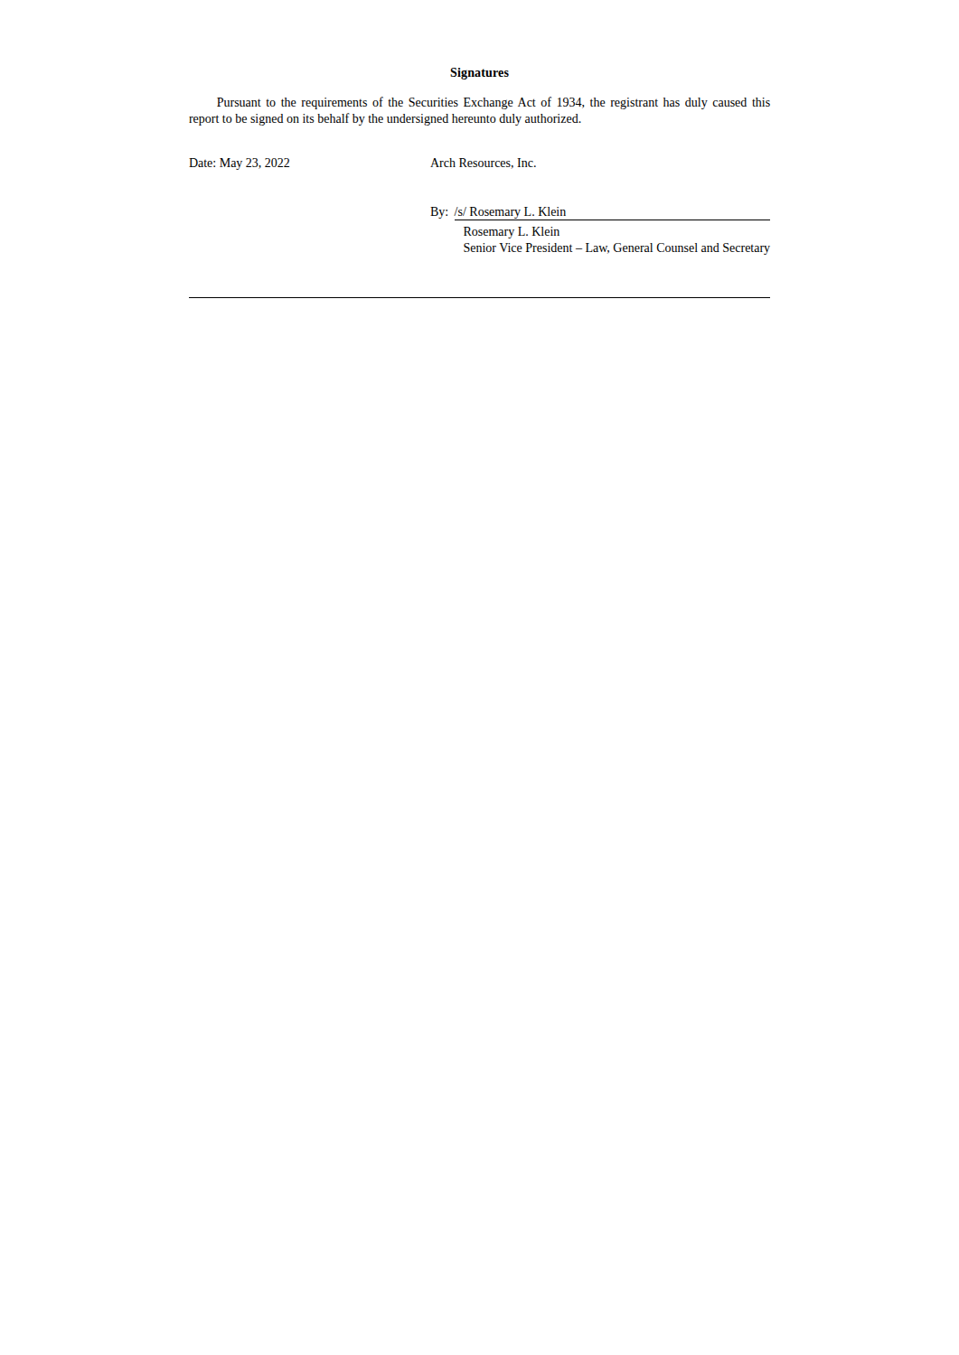Signatures
Pursuant to the requirements of the Securities Exchange Act of 1934, the registrant has duly caused this report to be signed on its behalf by the undersigned hereunto duly authorized.
| Date: May 23, 2022 | Arch Resources, Inc. / By: / /s/ Rosemary L. Klein / Rosemary L. Klein Senior Vice President – Law, General Counsel and Secretary |